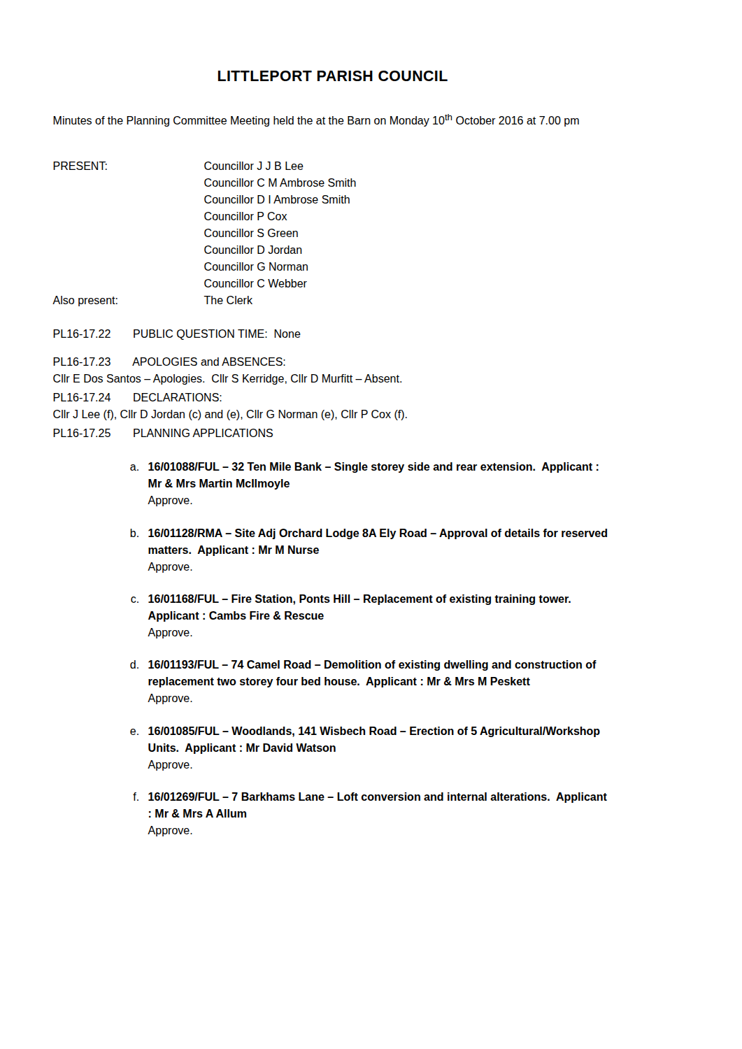LITTLEPORT PARISH COUNCIL
Minutes of the Planning Committee Meeting held the at the Barn on Monday 10th October 2016 at 7.00 pm
| PRESENT: | Councillor J J B Lee Councillor C M Ambrose Smith Councillor D I Ambrose Smith Councillor P Cox Councillor S Green Councillor D Jordan Councillor G Norman Councillor C Webber |
| Also present: | The Clerk |
PL16-17.22 PUBLIC QUESTION TIME: None
PL16-17.23 APOLOGIES and ABSENCES:
Cllr E Dos Santos – Apologies. Cllr S Kerridge, Cllr D Murfitt – Absent.
PL16-17.24 DECLARATIONS:
Cllr J Lee (f), Cllr D Jordan (c) and (e), Cllr G Norman (e), Cllr P Cox (f).
PL16-17.25 PLANNING APPLICATIONS
16/01088/FUL – 32 Ten Mile Bank – Single storey side and rear extension. Applicant : Mr & Mrs Martin McIlmoyle Approve.
16/01128/RMA – Site Adj Orchard Lodge 8A Ely Road – Approval of details for reserved matters. Applicant : Mr M Nurse Approve.
16/01168/FUL – Fire Station, Ponts Hill – Replacement of existing training tower. Applicant : Cambs Fire & Rescue Approve.
16/01193/FUL – 74 Camel Road – Demolition of existing dwelling and construction of replacement two storey four bed house. Applicant : Mr & Mrs M Peskett Approve.
16/01085/FUL – Woodlands, 141 Wisbech Road – Erection of 5 Agricultural/Workshop Units. Applicant : Mr David Watson Approve.
16/01269/FUL – 7 Barkhams Lane – Loft conversion and internal alterations. Applicant : Mr & Mrs A Allum Approve.